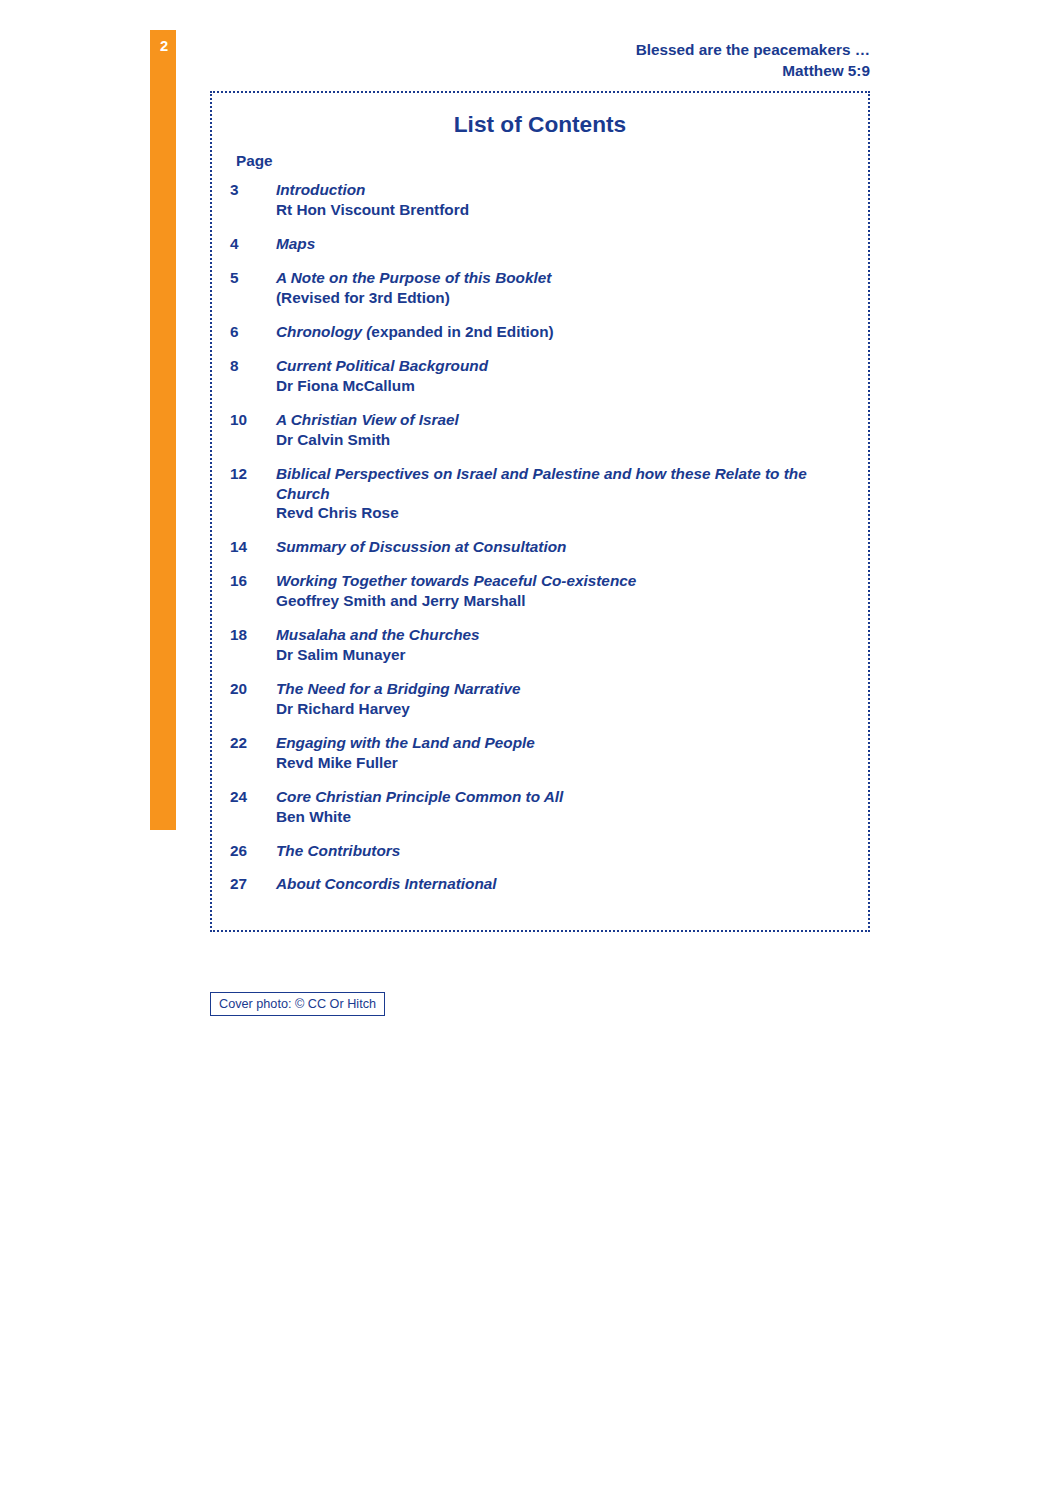2
Blessed are the peacemakers …
Matthew 5:9
List of Contents
Page
| 3 | Introduction Rt Hon Viscount Brentford |
| 4 | Maps |
| 5 | A Note on the Purpose of this Booklet (Revised for 3rd Edtion) |
| 6 | Chronology ( expanded in 2nd Edition) |
| 8 | Current Political Background Dr Fiona McCallum |
| 10 | A Christian View of Israel Dr Calvin Smith |
| 12 | Biblical Perspectives on Israel and Palestine and how these Relate to the Church Revd Chris Rose |
| 14 | Summary of Discussion at Consultation |
| 16 | Working Together towards Peaceful Co-existence Geoffrey Smith and Jerry Marshall |
| 18 | Musalaha and the Churches Dr Salim Munayer |
| 20 | The Need for a Bridging Narrative Dr Richard Harvey |
| 22 | Engaging with the Land and People Revd Mike Fuller |
| 24 | Core Christian Principle Common to All Ben White |
| 26 | The Contributors |
| 27 | About Concordis International |
Cover photo: © CC Or Hitch